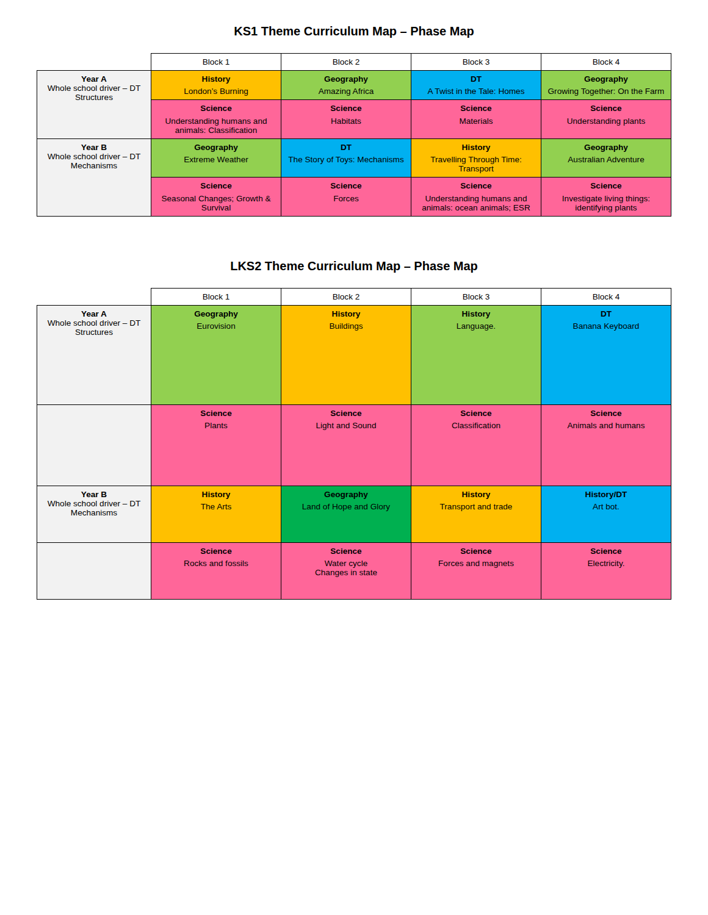KS1 Theme Curriculum Map – Phase Map
| | Block 1 | Block 2 | Block 3 | Block 4 |
| --- | --- | --- | --- | --- |
| Year A Whole school driver – DT Structures | History London’s Burning | Geography Amazing Africa | DT A Twist in the Tale: Homes | Geography Growing Together: On the Farm |
| Science Understanding humans and animals: Classification | Science Habitats | Science Materials | Science Understanding plants |
| Year B Whole school driver – DT Mechanisms | Geography Extreme Weather | DT The Story of Toys: Mechanisms | History Travelling Through Time: Transport | Geography Australian Adventure |
| Science Seasonal Changes; Growth & Survival | Science Forces | Science Understanding humans and animals: ocean animals; ESR | Science Investigate living things: identifying plants |
LKS2 Theme Curriculum Map – Phase Map
| | Block 1 | Block 2 | Block 3 | Block 4 |
| --- | --- | --- | --- | --- |
| Year A Whole school driver – DT Structures | Geography Eurovision | History Buildings | History Language. | DT Banana Keyboard |
| | Science Plants | Science Light and Sound | Science Classification | Science Animals and humans |
| Year B Whole school driver – DT Mechanisms | History The Arts | Geography Land of Hope and Glory | History Transport and trade | History/DT Art bot. |
| | Science Rocks and fossils | Science Water cycle Changes in state | Science Forces and magnets | Science Electricity. |